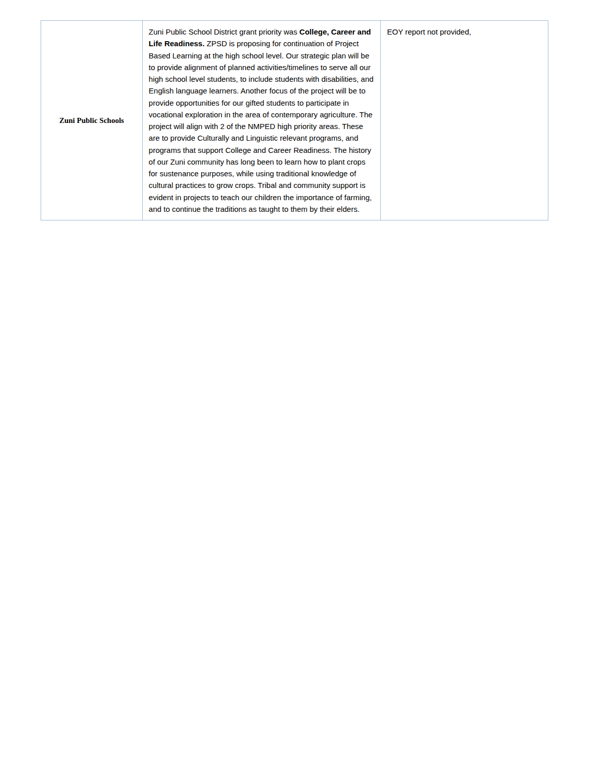| Zuni Public Schools | Zuni Public School District grant priority was College, Career and Life Readiness. ZPSD is proposing for continuation of Project Based Learning at the high school level. Our strategic plan will be to provide alignment of planned activities/timelines to serve all our high school level students, to include students with disabilities, and English language learners. Another focus of the project will be to provide opportunities for our gifted students to participate in vocational exploration in the area of contemporary agriculture. The project will align with 2 of the NMPED high priority areas. These are to provide Culturally and Linguistic relevant programs, and programs that support College and Career Readiness. The history of our Zuni community has long been to learn how to plant crops for sustenance purposes, while using traditional knowledge of cultural practices to grow crops. Tribal and community support is evident in projects to teach our children the importance of farming, and to continue the traditions as taught to them by their elders. | EOY report not provided, |